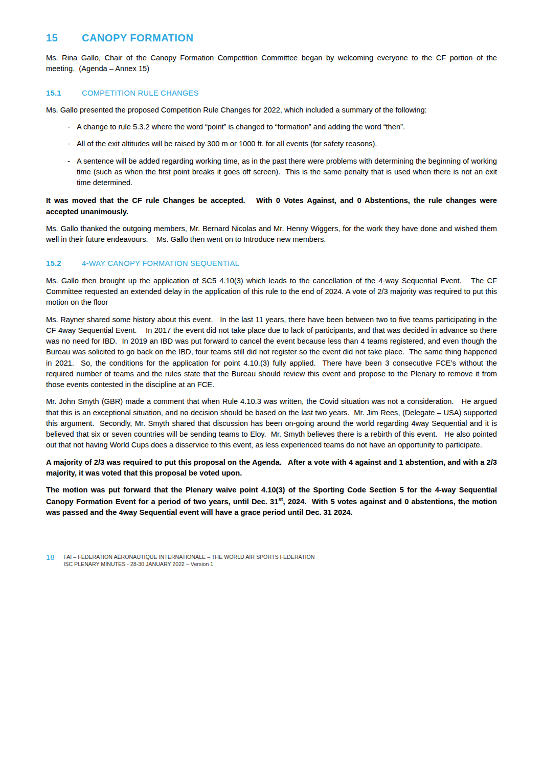15 CANOPY FORMATION
Ms. Rina Gallo, Chair of the Canopy Formation Competition Committee began by welcoming everyone to the CF portion of the meeting. (Agenda – Annex 15)
15.1 COMPETITION RULE CHANGES
Ms. Gallo presented the proposed Competition Rule Changes for 2022, which included a summary of the following:
A change to rule 5.3.2 where the word “point” is changed to “formation” and adding the word “then”.
All of the exit altitudes will be raised by 300 m or 1000 ft. for all events (for safety reasons).
A sentence will be added regarding working time, as in the past there were problems with determining the beginning of working time (such as when the first point breaks it goes off screen). This is the same penalty that is used when there is not an exit time determined.
It was moved that the CF rule Changes be accepted. With 0 Votes Against, and 0 Abstentions, the rule changes were accepted unanimously.
Ms. Gallo thanked the outgoing members, Mr. Bernard Nicolas and Mr. Henny Wiggers, for the work they have done and wished them well in their future endeavours. Ms. Gallo then went on to Introduce new members.
15.24-WAY CANOPY FORMATION SEQUENTIAL
Ms. Gallo then brought up the application of SC5 4.10(3) which leads to the cancellation of the 4-way Sequential Event. The CF Committee requested an extended delay in the application of this rule to the end of 2024. A vote of 2/3 majority was required to put this motion on the floor
Ms. Rayner shared some history about this event. In the last 11 years, there have been between two to five teams participating in the CF 4way Sequential Event. In 2017 the event did not take place due to lack of participants, and that was decided in advance so there was no need for IBD. In 2019 an IBD was put forward to cancel the event because less than 4 teams registered, and even though the Bureau was solicited to go back on the IBD, four teams still did not register so the event did not take place. The same thing happened in 2021. So, the conditions for the application for point 4.10.(3) fully applied. There have been 3 consecutive FCE’s without the required number of teams and the rules state that the Bureau should review this event and propose to the Plenary to remove it from those events contested in the discipline at an FCE.
Mr. John Smyth (GBR) made a comment that when Rule 4.10.3 was written, the Covid situation was not a consideration. He argued that this is an exceptional situation, and no decision should be based on the last two years. Mr. Jim Rees, (Delegate – USA) supported this argument. Secondly, Mr. Smyth shared that discussion has been on-going around the world regarding 4way Sequential and it is believed that six or seven countries will be sending teams to Eloy. Mr. Smyth believes there is a rebirth of this event. He also pointed out that not having World Cups does a disservice to this event, as less experienced teams do not have an opportunity to participate.
A majority of 2/3 was required to put this proposal on the Agenda. After a vote with 4 against and 1 abstention, and with a 2/3 majority, it was voted that this proposal be voted upon.
The motion was put forward that the Plenary waive point 4.10(3) of the Sporting Code Section 5 for the 4-way Sequential Canopy Formation Event for a period of two years, until Dec. 31st, 2024. With 5 votes against and 0 abstentions, the motion was passed and the 4way Sequential event will have a grace period until Dec. 31 2024.
18
FAI – FEDERATION AÉRONAUTIQUE INTERNATIONALE – THE WORLD AIR SPORTS FEDERATION
ISC PLENARY MINUTES - 28-30 JANUARY 2022 – Version 1